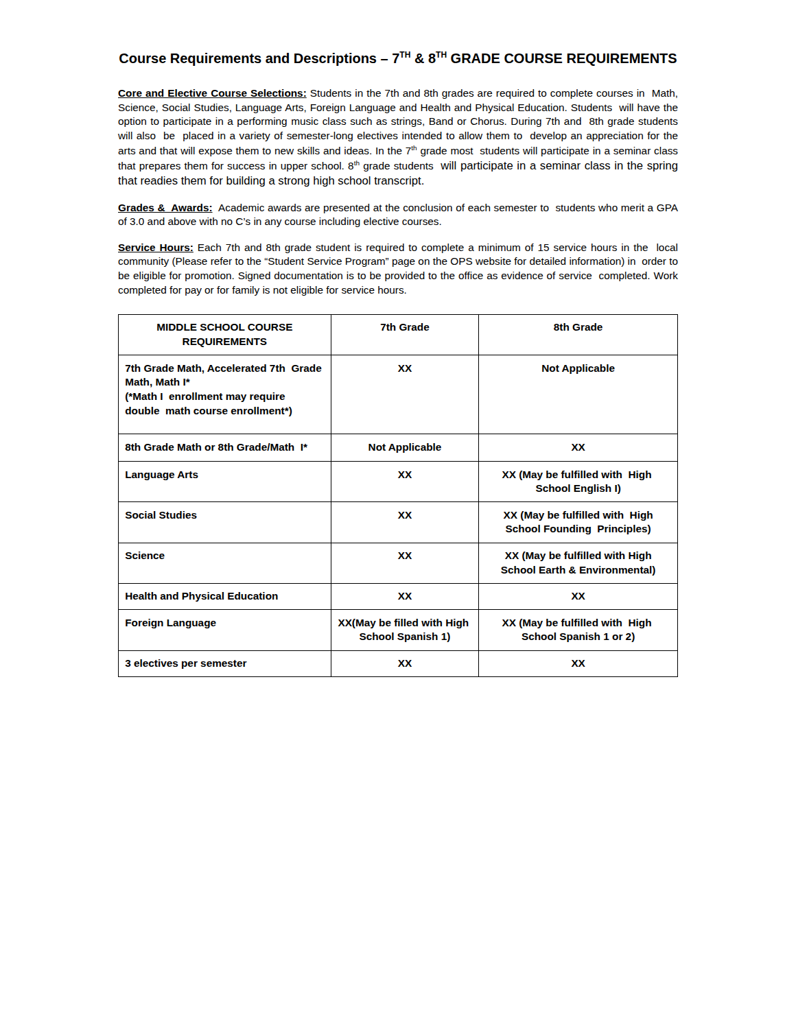Course Requirements and Descriptions – 7TH & 8TH GRADE COURSE REQUIREMENTS
Core and Elective Course Selections: Students in the 7th and 8th grades are required to complete courses in Math, Science, Social Studies, Language Arts, Foreign Language and Health and Physical Education. Students will have the option to participate in a performing music class such as strings, Band or Chorus. During 7th and 8th grade students will also be placed in a variety of semester-long electives intended to allow them to develop an appreciation for the arts and that will expose them to new skills and ideas. In the 7th grade most students will participate in a seminar class that prepares them for success in upper school. 8th grade students will participate in a seminar class in the spring that readies them for building a strong high school transcript.
Grades & Awards: Academic awards are presented at the conclusion of each semester to students who merit a GPA of 3.0 and above with no C’s in any course including elective courses.
Service Hours: Each 7th and 8th grade student is required to complete a minimum of 15 service hours in the local community (Please refer to the “Student Service Program” page on the OPS website for detailed information) in order to be eligible for promotion. Signed documentation is to be provided to the office as evidence of service completed. Work completed for pay or for family is not eligible for service hours.
| MIDDLE SCHOOL COURSE REQUIREMENTS | 7th Grade | 8th Grade |
| --- | --- | --- |
| 7th Grade Math, Accelerated 7th Grade Math, Math I* (*Math I enrollment may require double math course enrollment*) | XX | Not Applicable |
| 8th Grade Math or 8th Grade/Math I* | Not Applicable | XX |
| Language Arts | XX | XX (May be fulfilled with High School English I) |
| Social Studies | XX | XX (May be fulfilled with High School Founding Principles) |
| Science | XX | XX (May be fulfilled with High School Earth & Environmental) |
| Health and Physical Education | XX | XX |
| Foreign Language | XX(May be filled with High School Spanish 1) | XX (May be fulfilled with High School Spanish 1 or 2) |
| 3 electives per semester | XX | XX |